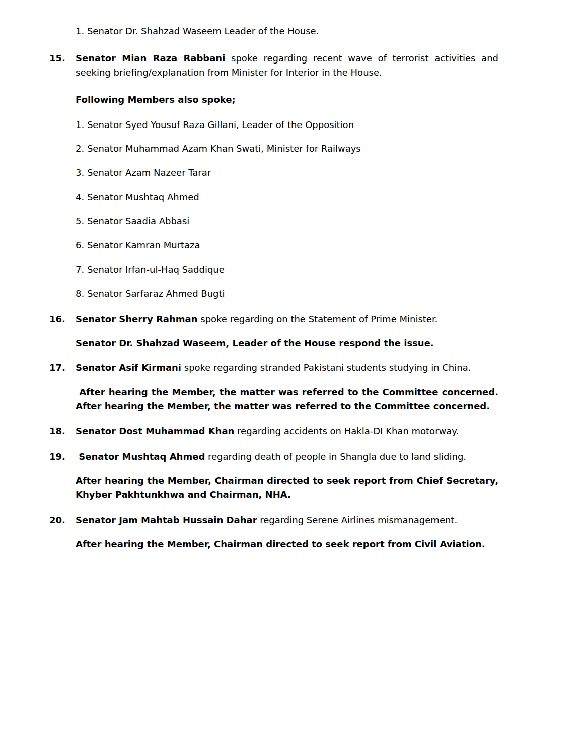1. Senator Dr. Shahzad Waseem Leader of the House.
15.
Senator Mian Raza Rabbani spoke regarding recent wave of terrorist activities and seeking briefing/explanation from Minister for Interior in the House.
Following Members also spoke;
1. Senator Syed Yousuf Raza Gillani, Leader of the Opposition
2. Senator Muhammad Azam Khan Swati, Minister for Railways
3. Senator Azam Nazeer Tarar
4. Senator Mushtaq Ahmed
5. Senator Saadia Abbasi
6. Senator Kamran Murtaza
7. Senator Irfan-ul-Haq Saddique
8. Senator Sarfaraz Ahmed Bugti
16.
Senator Sherry Rahman spoke regarding on the Statement of Prime Minister.
Senator Dr. Shahzad Waseem, Leader of the House respond the issue.
17.
Senator Asif Kirmani spoke regarding stranded Pakistani students studying in China.
After hearing the Member, the matter was referred to the Committee concerned. After hearing the Member, the matter was referred to the Committee concerned.
18.
Senator Dost Muhammad Khan regarding accidents on Hakla-DI Khan motorway.
19.
Senator Mushtaq Ahmed regarding death of people in Shangla due to land sliding.
After hearing the Member, Chairman directed to seek report from Chief Secretary, Khyber Pakhtunkhwa and Chairman, NHA.
20.
Senator Jam Mahtab Hussain Dahar regarding Serene Airlines mismanagement.
After hearing the Member, Chairman directed to seek report from Civil Aviation.